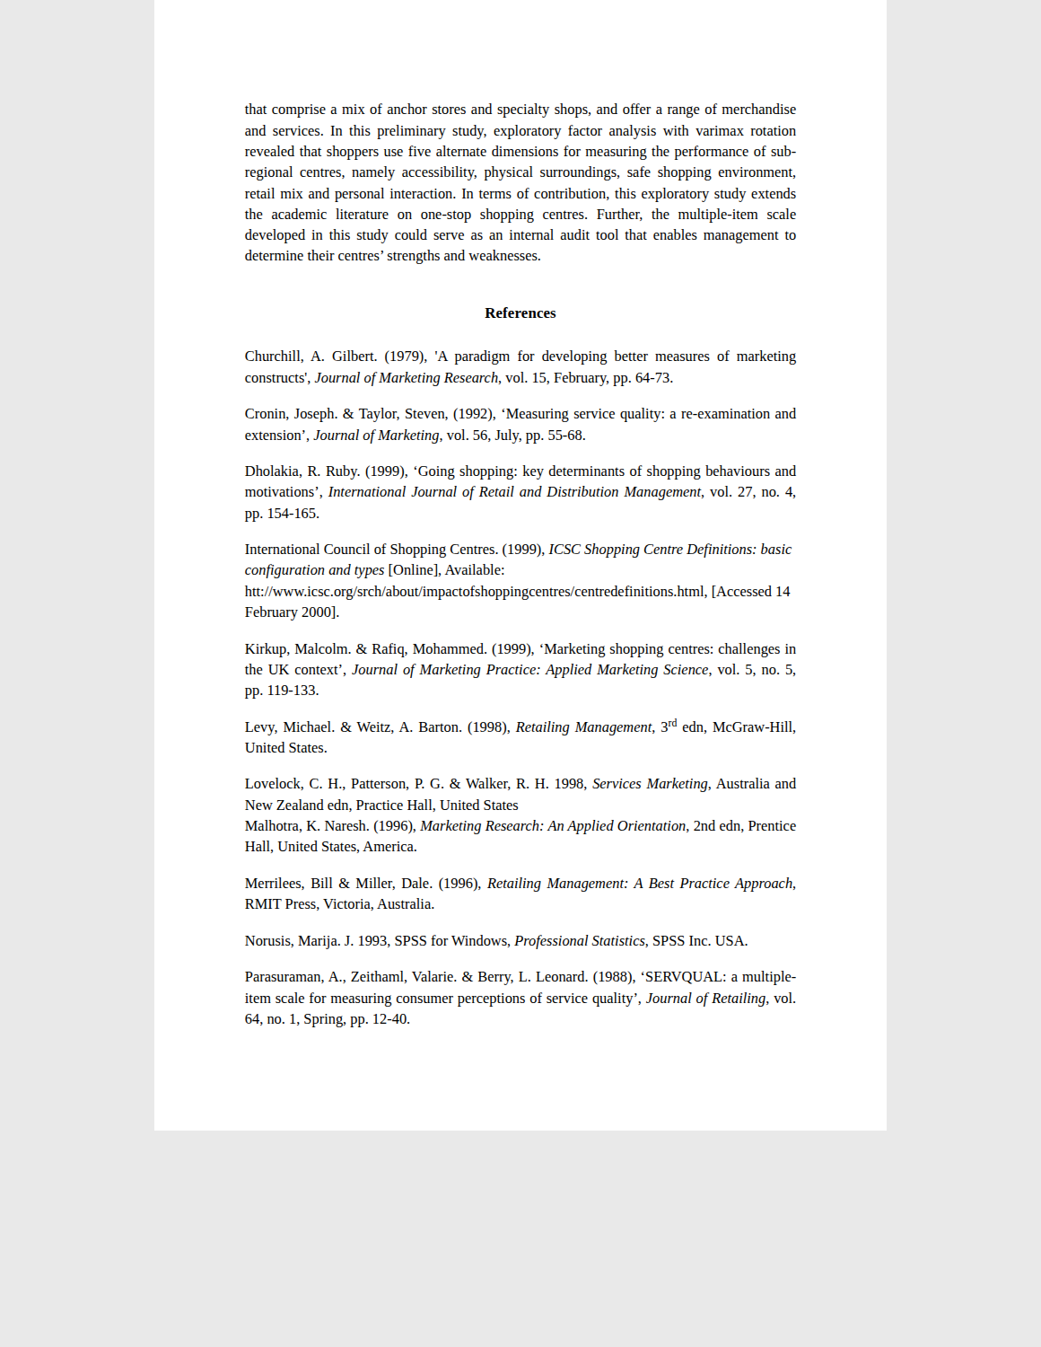that comprise a mix of anchor stores and specialty shops, and offer a range of merchandise and services. In this preliminary study, exploratory factor analysis with varimax rotation revealed that shoppers use five alternate dimensions for measuring the performance of sub-regional centres, namely accessibility, physical surroundings, safe shopping environment, retail mix and personal interaction. In terms of contribution, this exploratory study extends the academic literature on one-stop shopping centres. Further, the multiple-item scale developed in this study could serve as an internal audit tool that enables management to determine their centres’ strengths and weaknesses.
References
Churchill, A. Gilbert. (1979), 'A paradigm for developing better measures of marketing constructs', Journal of Marketing Research, vol. 15, February, pp. 64-73.
Cronin, Joseph. & Taylor, Steven, (1992), ‘Measuring service quality: a re-examination and extension’, Journal of Marketing, vol. 56, July, pp. 55-68.
Dholakia, R. Ruby. (1999), ‘Going shopping: key determinants of shopping behaviours and motivations’, International Journal of Retail and Distribution Management, vol. 27, no. 4, pp. 154-165.
International Council of Shopping Centres. (1999), ICSC Shopping Centre Definitions: basic configuration and types [Online], Available:
htt://www.icsc.org/srch/about/impactofshoppingcentres/centredefinitions.html, [Accessed 14 February 2000].
Kirkup, Malcolm. & Rafiq, Mohammed. (1999), ‘Marketing shopping centres: challenges in the UK context’, Journal of Marketing Practice: Applied Marketing Science, vol. 5, no. 5, pp. 119-133.
Levy, Michael. & Weitz, A. Barton. (1998), Retailing Management, 3rd edn, McGraw-Hill, United States.
Lovelock, C. H., Patterson, P. G. & Walker, R. H. 1998, Services Marketing, Australia and New Zealand edn, Practice Hall, United States
Malhotra, K. Naresh. (1996), Marketing Research: An Applied Orientation, 2nd edn, Prentice Hall, United States, America.
Merrilees, Bill & Miller, Dale. (1996), Retailing Management: A Best Practice Approach, RMIT Press, Victoria, Australia.
Norusis, Marija. J. 1993, SPSS for Windows, Professional Statistics, SPSS Inc. USA.
Parasuraman, A., Zeithaml, Valarie. & Berry, L. Leonard. (1988), ‘SERVQUAL: a multiple-item scale for measuring consumer perceptions of service quality’, Journal of Retailing, vol. 64, no. 1, Spring, pp. 12-40.